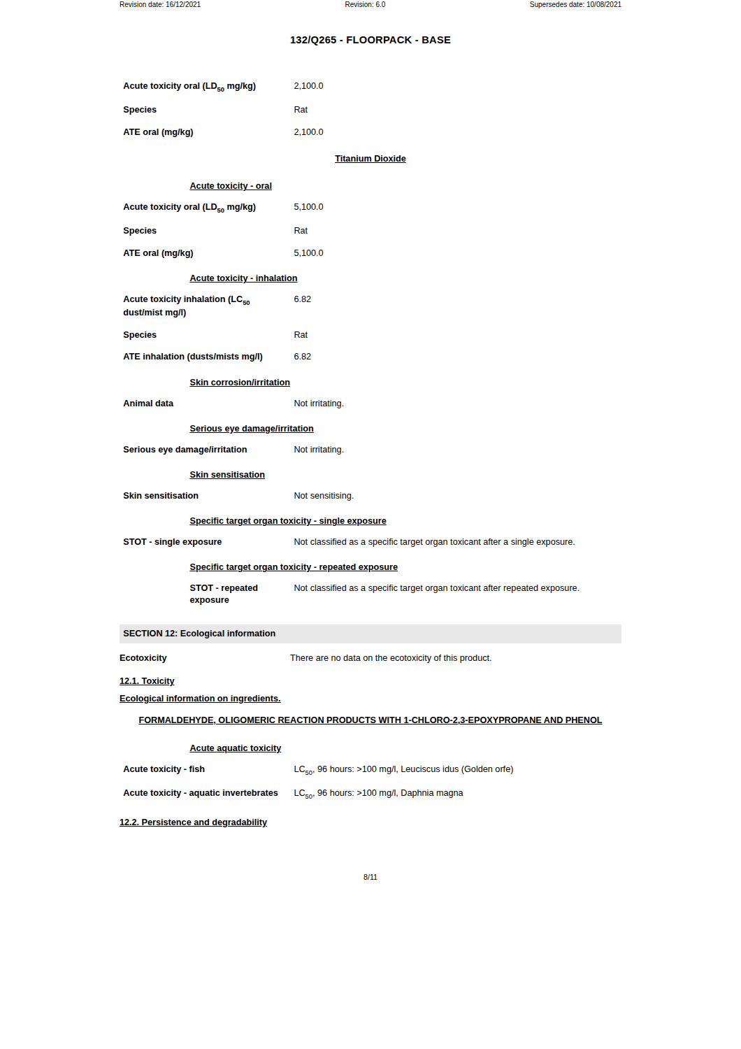Revision date: 16/12/2021 Revision: 6.0 Supersedes date: 10/08/2021
132/Q265 - FLOORPACK - BASE
| Acute toxicity oral (LD 50 mg/kg) | 2,100.0 |
| Species | Rat |
| ATE oral (mg/kg) | 2,100.0 |
| Titanium Dioxide |
| Acute toxicity - oral |
| Acute toxicity oral (LD 50 mg/kg) | 5,100.0 |
| Species | Rat |
| ATE oral (mg/kg) | 5,100.0 |
| Acute toxicity - inhalation |
| Acute toxicity inhalation (LC 50 dust/mist mg/l) | 6.82 |
| Species | Rat |
| ATE inhalation (dusts/mists mg/l) | 6.82 |
| Skin corrosion/irritation |
| Animal data | Not irritating. |
| Serious eye damage/irritation |
| Serious eye damage/irritation | Not irritating. |
| Skin sensitisation |
| Skin sensitisation | Not sensitising. |
| Specific target organ toxicity - single exposure |
| STOT - single exposure | Not classified as a specific target organ toxicant after a single exposure. |
| Specific target organ toxicity - repeated exposure |
| STOT - repeated exposure | Not classified as a specific target organ toxicant after repeated exposure. |
SECTION 12: Ecological information
Ecotoxicity
There are no data on the ecotoxicity of this product.
12.1. Toxicity
Ecological information on ingredients.
FORMALDEHYDE, OLIGOMERIC REACTION PRODUCTS WITH 1-CHLORO-2,3-EPOXYPROPANE AND PHENOL
| Acute aquatic toxicity |
| Acute toxicity - fish | LC 50 , 96 hours: >100 mg/l, Leuciscus idus (Golden orfe) |
| Acute toxicity - aquatic invertebrates | LC 50 , 96 hours: >100 mg/l, Daphnia magna |
12.2. Persistence and degradability
8/11